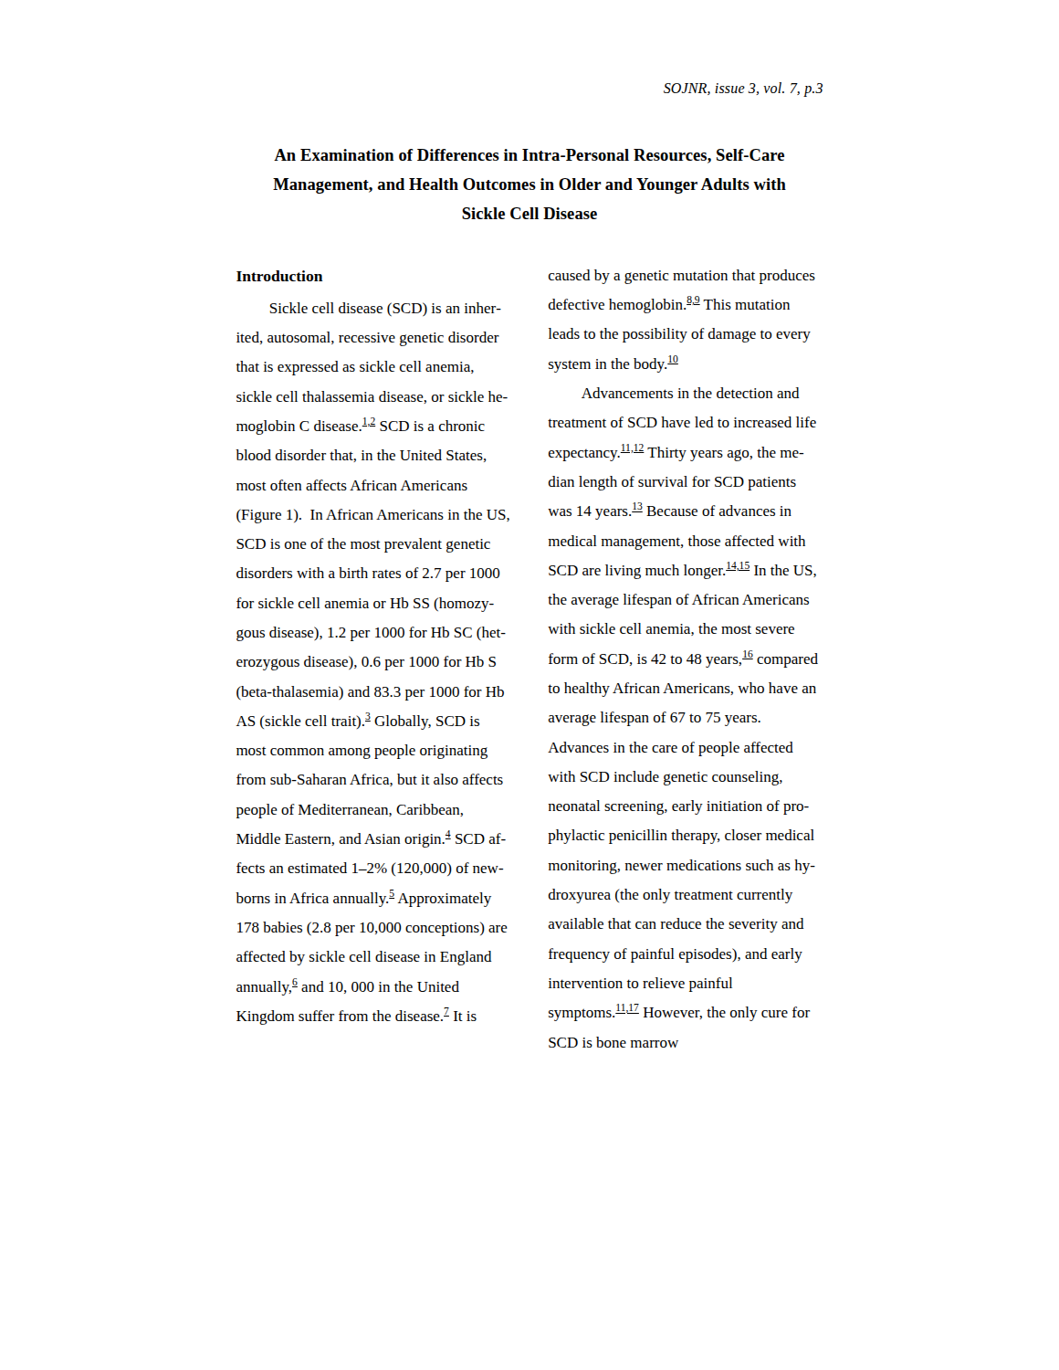SOJNR, issue 3, vol. 7, p.3
An Examination of Differences in Intra-Personal Resources, Self-Care Management, and Health Outcomes in Older and Younger Adults with Sickle Cell Disease
Introduction
Sickle cell disease (SCD) is an inherited, autosomal, recessive genetic disorder that is expressed as sickle cell anemia, sickle cell thalassemia disease, or sickle hemoglobin C disease.1,2 SCD is a chronic blood disorder that, in the United States, most often affects African Americans (Figure 1). In African Americans in the US, SCD is one of the most prevalent genetic disorders with a birth rates of 2.7 per 1000 for sickle cell anemia or Hb SS (homozygous disease), 1.2 per 1000 for Hb SC (heterozygous disease), 0.6 per 1000 for Hb S (beta-thalasemia) and 83.3 per 1000 for Hb AS (sickle cell trait).3 Globally, SCD is most common among people originating from sub-Saharan Africa, but it also affects people of Mediterranean, Caribbean, Middle Eastern, and Asian origin.4 SCD affects an estimated 1–2% (120,000) of newborns in Africa annually.5 Approximately 178 babies (2.8 per 10,000 conceptions) are affected by sickle cell disease in England annually,6 and 10, 000 in the United Kingdom suffer from the disease.7 It is caused by a genetic mutation that produces defective hemoglobin.8,9 This mutation leads to the possibility of damage to every system in the body.10
Advancements in the detection and treatment of SCD have led to increased life expectancy.11,12 Thirty years ago, the median length of survival for SCD patients was 14 years.13 Because of advances in medical management, those affected with SCD are living much longer.14,15 In the US, the average lifespan of African Americans with sickle cell anemia, the most severe form of SCD, is 42 to 48 years,16 compared to healthy African Americans, who have an average lifespan of 67 to 75 years. Advances in the care of people affected with SCD include genetic counseling, neonatal screening, early initiation of prophylactic penicillin therapy, closer medical monitoring, newer medications such as hydroxyurea (the only treatment currently available that can reduce the severity and frequency of painful episodes), and early intervention to relieve painful symptoms.11,17 However, the only cure for SCD is bone marrow